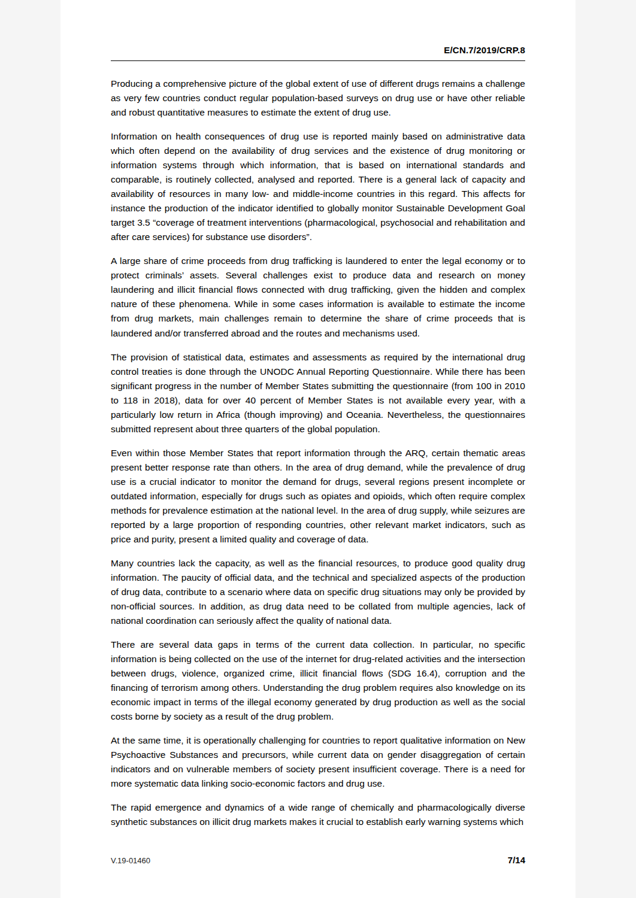E/CN.7/2019/CRP.8
Producing a comprehensive picture of the global extent of use of different drugs remains a challenge as very few countries conduct regular population-based surveys on drug use or have other reliable and robust quantitative measures to estimate the extent of drug use.
Information on health consequences of drug use is reported mainly based on administrative data which often depend on the availability of drug services and the existence of drug monitoring or information systems through which information, that is based on international standards and comparable, is routinely collected, analysed and reported. There is a general lack of capacity and availability of resources in many low- and middle-income countries in this regard. This affects for instance the production of the indicator identified to globally monitor Sustainable Development Goal target 3.5 “coverage of treatment interventions (pharmacological, psychosocial and rehabilitation and after care services) for substance use disorders”.
A large share of crime proceeds from drug trafficking is laundered to enter the legal economy or to protect criminals’ assets. Several challenges exist to produce data and research on money laundering and illicit financial flows connected with drug trafficking, given the hidden and complex nature of these phenomena. While in some cases information is available to estimate the income from drug markets, main challenges remain to determine the share of crime proceeds that is laundered and/or transferred abroad and the routes and mechanisms used.
The provision of statistical data, estimates and assessments as required by the international drug control treaties is done through the UNODC Annual Reporting Questionnaire. While there has been significant progress in the number of Member States submitting the questionnaire (from 100 in 2010 to 118 in 2018), data for over 40 percent of Member States is not available every year, with a particularly low return in Africa (though improving) and Oceania. Nevertheless, the questionnaires submitted represent about three quarters of the global population.
Even within those Member States that report information through the ARQ, certain thematic areas present better response rate than others. In the area of drug demand, while the prevalence of drug use is a crucial indicator to monitor the demand for drugs, several regions present incomplete or outdated information, especially for drugs such as opiates and opioids, which often require complex methods for prevalence estimation at the national level. In the area of drug supply, while seizures are reported by a large proportion of responding countries, other relevant market indicators, such as price and purity, present a limited quality and coverage of data.
Many countries lack the capacity, as well as the financial resources, to produce good quality drug information. The paucity of official data, and the technical and specialized aspects of the production of drug data, contribute to a scenario where data on specific drug situations may only be provided by non-official sources. In addition, as drug data need to be collated from multiple agencies, lack of national coordination can seriously affect the quality of national data.
There are several data gaps in terms of the current data collection. In particular, no specific information is being collected on the use of the internet for drug-related activities and the intersection between drugs, violence, organized crime, illicit financial flows (SDG 16.4), corruption and the financing of terrorism among others. Understanding the drug problem requires also knowledge on its economic impact in terms of the illegal economy generated by drug production as well as the social costs borne by society as a result of the drug problem.
At the same time, it is operationally challenging for countries to report qualitative information on New Psychoactive Substances and precursors, while current data on gender disaggregation of certain indicators and on vulnerable members of society present insufficient coverage. There is a need for more systematic data linking socio-economic factors and drug use.
The rapid emergence and dynamics of a wide range of chemically and pharmacologically diverse synthetic substances on illicit drug markets makes it crucial to establish early warning systems which
V.19-01460 7/14